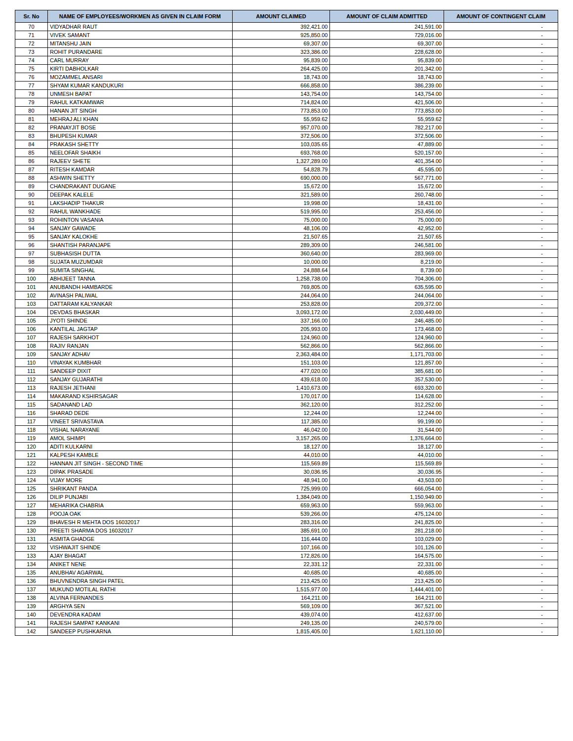| Sr. No | NAME OF EMPLOYEES/WORKMEN AS GIVEN IN CLAIM FORM | AMOUNT CLAIMED | AMOUNT OF CLAIM ADMITTED | AMOUNT OF CONTINGENT CLAIM |
| --- | --- | --- | --- | --- |
| 70 | VIDYADHAR RAUT | 392,421.00 | 241,591.00 | - |
| 71 | VIVEK SAMANT | 925,850.00 | 729,016.00 | - |
| 72 | MITANSHU JAIN | 69,307.00 | 69,307.00 | - |
| 73 | ROHIT PURANDARE | 323,386.00 | 228,628.00 | - |
| 74 | CARL MURRAY | 95,839.00 | 95,839.00 | - |
| 75 | KIRTI DABHOLKAR | 264,425.00 | 201,342.00 | - |
| 76 | MOZAMMEL ANSARI | 18,743.00 | 18,743.00 | - |
| 77 | SHYAM KUMAR KANDUKURI | 666,858.00 | 386,239.00 | - |
| 78 | UNMESH BAPAT | 143,754.00 | 143,754.00 | - |
| 79 | RAHUL KATKAMWAR | 714,824.00 | 421,506.00 | - |
| 80 | HANAN JIT SINGH | 773,853.00 | 773,853.00 | - |
| 81 | MEHRAJ ALI KHAN | 55,959.62 | 55,959.62 | - |
| 82 | PRANAYJIT BOSE | 957,070.00 | 782,217.00 | - |
| 83 | BHUPESH KUMAR | 372,506.00 | 372,506.00 | - |
| 84 | PRAKASH SHETTY | 103,035.65 | 47,889.00 | - |
| 85 | NEELOFAR SHAIKH | 693,768.00 | 520,157.00 | - |
| 86 | RAJEEV SHETE | 1,327,289.00 | 401,354.00 | - |
| 87 | RITESH KAMDAR | 54,828.79 | 45,595.00 | - |
| 88 | ASHWIN SHETTY | 690,000.00 | 567,771.00 | - |
| 89 | CHANDRAKANT DUGANE | 15,672.00 | 15,672.00 | - |
| 90 | DEEPAK KALELE | 321,589.00 | 260,748.00 | - |
| 91 | LAKSHADIP THAKUR | 19,998.00 | 18,431.00 | - |
| 92 | RAHUL WANKHADE | 519,995.00 | 253,456.00 | - |
| 93 | ROHINTON VASANIA | 75,000.00 | 75,000.00 | - |
| 94 | SANJAY GAWADE | 48,106.00 | 42,952.00 | - |
| 95 | SANJAY KALOKHE | 21,507.65 | 21,507.65 | - |
| 96 | SHANTISH PARANJAPE | 289,309.00 | 246,581.00 | - |
| 97 | SUBHASISH DUTTA | 360,640.00 | 283,969.00 | - |
| 98 | SUJATA MUZUMDAR | 10,000.00 | 8,219.00 | - |
| 99 | SUMITA SINGHAL | 24,888.64 | 8,739.00 | - |
| 100 | ABHIJEET TANNA | 1,258,738.00 | 704,306.00 | - |
| 101 | ANUBANDH HAMBARDE | 769,805.00 | 635,595.00 | - |
| 102 | AVINASH PALIWAL | 244,064.00 | 244,064.00 | - |
| 103 | DATTARAM KALYANKAR | 253,828.00 | 209,372.00 | - |
| 104 | DEVDAS BHASKAR | 3,093,172.00 | 2,030,449.00 | - |
| 105 | JYOTI SHINDE | 337,166.00 | 246,485.00 | - |
| 106 | KANTILAL JAGTAP | 205,993.00 | 173,468.00 | - |
| 107 | RAJESH SARKHOT | 124,960.00 | 124,960.00 | - |
| 108 | RAJIV RANJAN | 562,866.00 | 562,866.00 | - |
| 109 | SANJAY ADHAV | 2,363,484.00 | 1,171,703.00 | - |
| 110 | VINAYAK KUMBHAR | 151,103.00 | 121,857.00 | - |
| 111 | SANDEEP DIXIT | 477,020.00 | 385,681.00 | - |
| 112 | SANJAY GUJARATHI | 439,618.00 | 357,530.00 | - |
| 113 | RAJESH JETHANI | 1,410,673.00 | 693,320.00 | - |
| 114 | MAKARAND KSHIRSAGAR | 170,017.00 | 114,628.00 | - |
| 115 | SADANAND LAD | 362,120.00 | 312,252.00 | - |
| 116 | SHARAD DEDE | 12,244.00 | 12,244.00 | - |
| 117 | VINEET SRIVASTAVA | 117,385.00 | 99,199.00 | - |
| 118 | VISHAL NARAYANE | 46,042.00 | 31,544.00 | - |
| 119 | AMOL SHIMPI | 3,157,265.00 | 1,376,664.00 | - |
| 120 | ADITI KULKARNI | 18,127.00 | 18,127.00 | - |
| 121 | KALPESH KAMBLE | 44,010.00 | 44,010.00 | - |
| 122 | HANNAN JIT SINGH - SECOND TIME | 115,569.89 | 115,569.89 | - |
| 123 | DIPAK PRASADE | 30,036.95 | 30,036.95 | - |
| 124 | VIJAY MORE | 48,941.00 | 43,503.00 | - |
| 125 | SHRIKANT PANDA | 725,999.00 | 666,054.00 | - |
| 126 | DILIP PUNJABI | 1,384,049.00 | 1,150,949.00 | - |
| 127 | MEHARIKA CHABRIA | 659,963.00 | 559,963.00 | - |
| 128 | POOJA OAK | 539,266.00 | 475,124.00 | - |
| 129 | BHAVESH R MEHTA DOS 16032017 | 283,316.00 | 241,825.00 | - |
| 130 | PREETI SHARMA DOS 16032017 | 385,691.00 | 281,218.00 | - |
| 131 | ASMITA GHADGE | 116,444.00 | 103,029.00 | - |
| 132 | VISHWAJIT SHINDE | 107,166.00 | 101,126.00 | - |
| 133 | AJAY BHAGAT | 172,826.00 | 164,575.00 | - |
| 134 | ANIKET NENE | 22,331.12 | 22,331.00 | - |
| 135 | ANUBHAV AGARWAL | 40,685.00 | 40,685.00 | - |
| 136 | BHUVNENDRA SINGH PATEL | 213,425.00 | 213,425.00 | - |
| 137 | MUKUND MOTILAL RATHI | 1,515,977.00 | 1,444,401.00 | - |
| 138 | ALVINA FERNANDES | 164,211.00 | 164,211.00 | - |
| 139 | ARGHYA SEN | 569,109.00 | 367,521.00 | - |
| 140 | DEVENDRA KADAM | 439,074.00 | 412,637.00 | - |
| 141 | RAJESH SAMPAT KANKANI | 249,135.00 | 240,579.00 | - |
| 142 | SANDEEP PUSHKARNA | 1,815,405.00 | 1,621,110.00 | - |